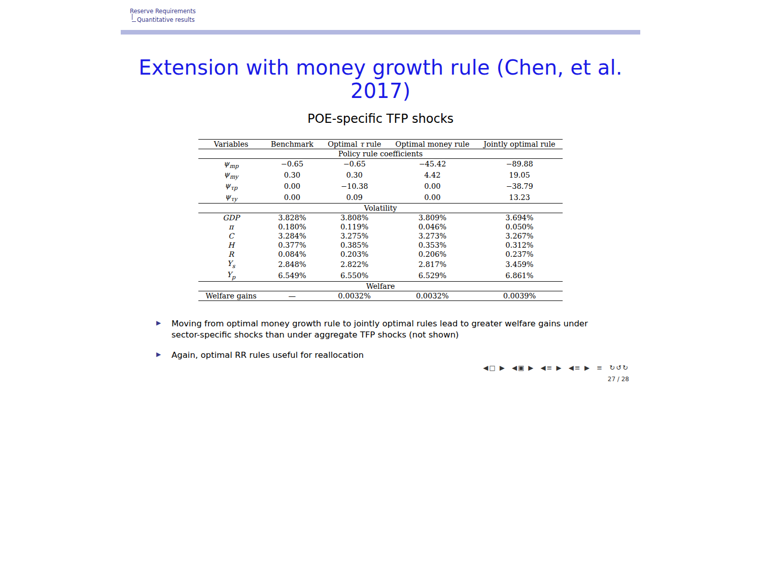Reserve Requirements Quantitative results
Extension with money growth rule (Chen, et al. 2017)
POE-specific TFP shocks
| Variables | Benchmark | Optimal τ rule | Optimal money rule | Jointly optimal rule |
| --- | --- | --- | --- | --- |
| Policy rule coefficients |
| ψ mp | −0.65 | −0.65 | −45.42 | −89.88 |
| ψ my | 0.30 | 0.30 | 4.42 | 19.05 |
| ψ τp | 0.00 | −10.38 | 0.00 | −38.79 |
| ψ τy | 0.00 | 0.09 | 0.00 | 13.23 |
| Volatility |
| GDP | 3.828% | 3.808% | 3.809% | 3.694% |
| π | 0.180% | 0.119% | 0.046% | 0.050% |
| C | 3.284% | 3.275% | 3.273% | 3.267% |
| H | 0.377% | 0.385% | 0.353% | 0.312% |
| R | 0.084% | 0.203% | 0.206% | 0.237% |
| Y s | 2.848% | 2.822% | 2.817% | 3.459% |
| Y p | 6.549% | 6.550% | 6.529% | 6.861% |
| Welfare |
| Welfare gains | — | 0.0032% | 0.0032% | 0.0039% |
Moving from optimal money growth rule to jointly optimal rules lead to greater welfare gains under sector-specific shocks than under aggregate TFP shocks (not shown)
Again, optimal RR rules useful for reallocation
◀□ ▶ ◀▣ ▶ ◀≡ ▶ ◀≡ ▶ ≡ ↻↺↻
27 / 28